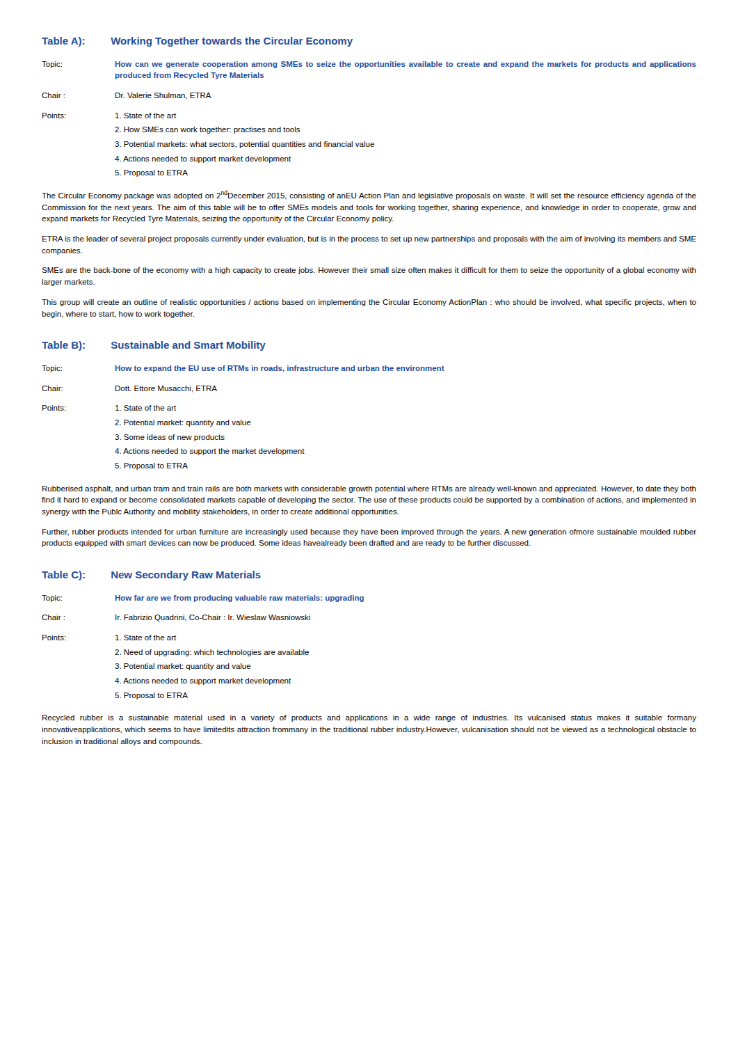Table A): Working Together towards the Circular Economy
Topic:
How can we generate cooperation among SMEs to seize the opportunities available to create and expand the markets for products and applications produced from Recycled Tyre Materials
Chair :
Dr. Valerie Shulman, ETRA
Points:
1. State of the art
2. How SMEs can work together: practises and tools
3. Potential markets: what sectors, potential quantities and financial value
4. Actions needed to support market development
5. Proposal to ETRA
The Circular Economy package was adopted on 2ndDecember 2015, consisting of anEU Action Plan and legislative proposals on waste. It will set the resource efficiency agenda of the Commission for the next years. The aim of this table will be to offer SMEs models and tools for working together, sharing experience, and knowledge in order to cooperate, grow and expand markets for Recycled Tyre Materials, seizing the opportunity of the Circular Economy policy.
ETRA is the leader of several project proposals currently under evaluation, but is in the process to set up new partnerships and proposals with the aim of involving its members and SME companies.
SMEs are the back-bone of the economy with a high capacity to create jobs. However their small size often makes it difficult for them to seize the opportunity of a global economy with larger markets.
This group will create an outline of realistic opportunities / actions based on implementing the Circular Economy ActionPlan : who should be involved, what specific projects, when to begin, where to start, how to work together.
Table B): Sustainable and Smart Mobility
Topic:
How to expand the EU use of RTMs in roads, infrastructure and urban the environment
Chair:
Dott. Ettore Musacchi, ETRA
Points:
1. State of the art
2. Potential market: quantity and value
3. Some ideas of new products
4. Actions needed to support the market development
5. Proposal to ETRA
Rubberised asphalt, and urban tram and train rails are both markets with considerable growth potential where RTMs are already well-known and appreciated. However, to date they both find it hard to expand or become consolidated markets capable of developing the sector. The use of these products could be supported by a combination of actions, and implemented in synergy with the Publc Authority and mobility stakeholders, in order to create additional opportunities.
Further, rubber products intended for urban furniture are increasingly used because they have been improved through the years. A new generation ofmore sustainable moulded rubber products equipped with smart devices can now be produced. Some ideas havealready been drafted and are ready to be further discussed.
Table C): New Secondary Raw Materials
Topic:
How far are we from producing valuable raw materials: upgrading
Chair :
Ir. Fabrizio Quadrini, Co-Chair : Ir. Wieslaw Wasniowski
Points:
1. State of the art
2. Need of upgrading: which technologies are available
3. Potential market: quantity and value
4. Actions needed to support market development
5. Proposal to ETRA
Recycled rubber is a sustainable material used in a variety of products and applications in a wide range of industries. Its vulcanised status makes it suitable formany innovativeapplications, which seems to have limitedits attraction frommany in the traditional rubber industry.However, vulcanisation should not be viewed as a technological obstacle to inclusion in traditional alloys and compounds.